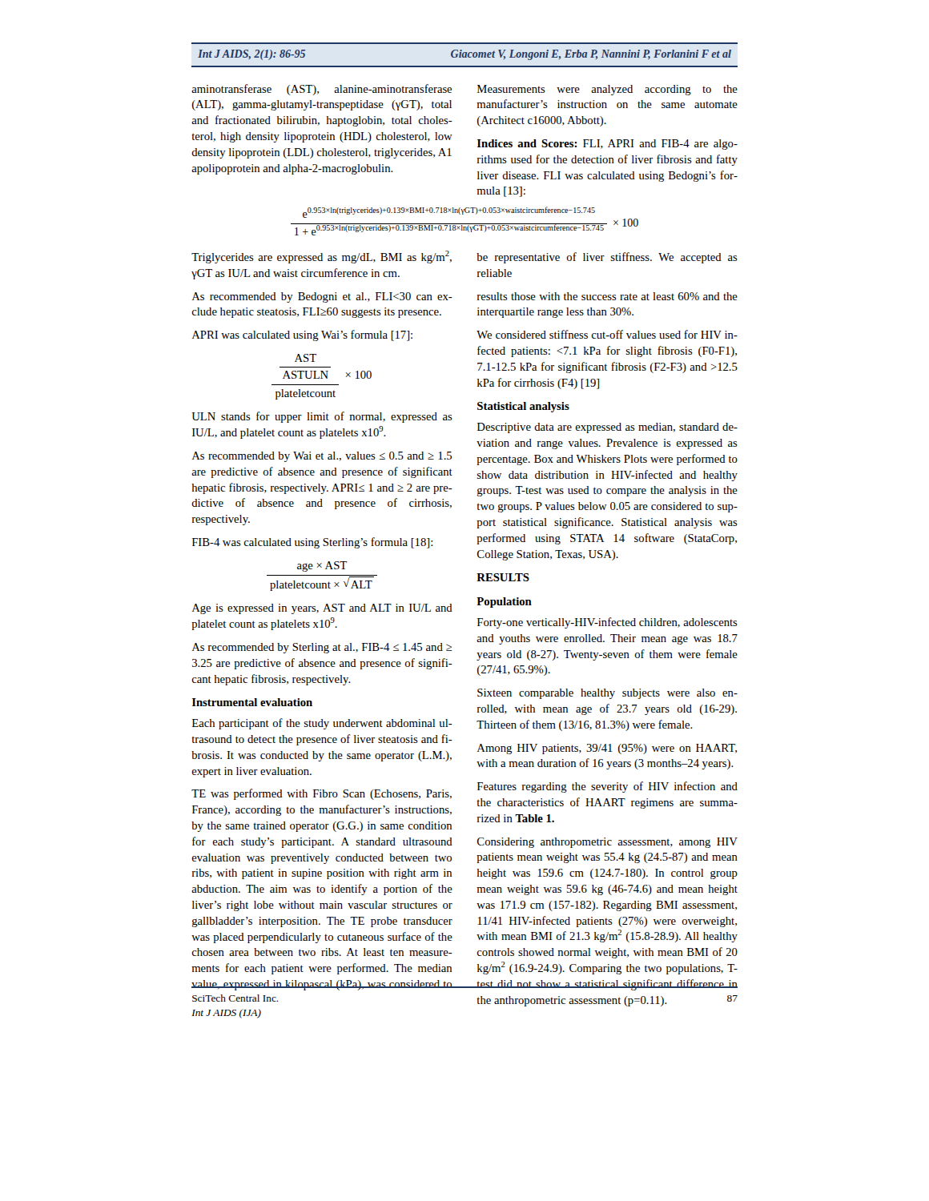Int J AIDS, 2(1): 86-95 Giacomet V, Longoni E, Erba P, Nannini P, Forlanini F et al
aminotransferase (AST), alanine-aminotransferase (ALT), gamma-glutamyl-transpeptidase (γGT), total and fractionated bilirubin, haptoglobin, total cholesterol, high density lipoprotein (HDL) cholesterol, low density lipoprotein (LDL) cholesterol, triglycerides, A1 apolipoprotein and alpha-2-macroglobulin.
Measurements were analyzed according to the manufacturer’s instruction on the same automate (Architect c16000, Abbott).
Indices and Scores: FLI, APRI and FIB-4 are algorithms used for the detection of liver fibrosis and fatty liver disease. FLI was calculated using Bedogni’s formula [13]:
e0.953×ln(triglycerides)+0.139×BMI+0.718×ln(γGT)+0.053×waistcircumference−15.745 1 + e0.953×ln(triglycerides)+0.139×BMI+0.718×ln(γGT)+0.053×waistcircumference−15.745 × 100
Triglycerides are expressed as mg/dL, BMI as kg/m2, γGT as IU/L and waist circumference in cm.
As recommended by Bedogni et al., FLI<30 can exclude hepatic steatosis, FLI≥60 suggests its presence.
APRI was calculated using Wai’s formula [17]:
AST ASTULN plateletcount × 100
ULN stands for upper limit of normal, expressed as IU/L, and platelet count as platelets x109.
As recommended by Wai et al., values ≤ 0.5 and ≥ 1.5 are predictive of absence and presence of significant hepatic fibrosis, respectively. APRI≤ 1 and ≥ 2 are predictive of absence and presence of cirrhosis, respectively.
FIB-4 was calculated using Sterling’s formula [18]:
age × AST plateletcount × ALT
Age is expressed in years, AST and ALT in IU/L and platelet count as platelets x109.
As recommended by Sterling at al., FIB-4 ≤ 1.45 and ≥ 3.25 are predictive of absence and presence of significant hepatic fibrosis, respectively.
Instrumental evaluation
Each participant of the study underwent abdominal ultrasound to detect the presence of liver steatosis and fibrosis. It was conducted by the same operator (L.M.), expert in liver evaluation.
TE was performed with Fibro Scan (Echosens, Paris, France), according to the manufacturer’s instructions, by the same trained operator (G.G.) in same condition for each study’s participant. A standard ultrasound evaluation was preventively conducted between two ribs, with patient in supine position with right arm in abduction. The aim was to identify a portion of the liver’s right lobe without main vascular structures or gallbladder’s interposition. The TE probe transducer was placed perpendicularly to cutaneous surface of the chosen area between two ribs. At least ten measurements for each patient were performed. The median value, expressed in kilopascal (kPa), was considered to be representative of liver stiffness. We accepted as reliable
results those with the success rate at least 60% and the interquartile range less than 30%.
We considered stiffness cut-off values used for HIV infected patients: <7.1 kPa for slight fibrosis (F0-F1), 7.1-12.5 kPa for significant fibrosis (F2-F3) and >12.5 kPa for cirrhosis (F4) [19]
Statistical analysis
Descriptive data are expressed as median, standard deviation and range values. Prevalence is expressed as percentage. Box and Whiskers Plots were performed to show data distribution in HIV-infected and healthy groups. T-test was used to compare the analysis in the two groups. P values below 0.05 are considered to support statistical significance. Statistical analysis was performed using STATA 14 software (StataCorp, College Station, Texas, USA).
RESULTS
Population
Forty-one vertically-HIV-infected children, adolescents and youths were enrolled. Their mean age was 18.7 years old (8-27). Twenty-seven of them were female (27/41, 65.9%).
Sixteen comparable healthy subjects were also enrolled, with mean age of 23.7 years old (16-29). Thirteen of them (13/16, 81.3%) were female.
Among HIV patients, 39/41 (95%) were on HAART, with a mean duration of 16 years (3 months–24 years).
Features regarding the severity of HIV infection and the characteristics of HAART regimens are summarized in Table 1.
Considering anthropometric assessment, among HIV patients mean weight was 55.4 kg (24.5-87) and mean height was 159.6 cm (124.7-180). In control group mean weight was 59.6 kg (46-74.6) and mean height was 171.9 cm (157-182). Regarding BMI assessment, 11/41 HIV-infected patients (27%) were overweight, with mean BMI of 21.3 kg/m2 (15.8-28.9). All healthy controls showed normal weight, with mean BMI of 20 kg/m2 (16.9-24.9). Comparing the two populations, T-test did not show a statistical significant difference in the anthropometric assessment (p=0.11).
SciTech Central Inc.
Int J AIDS (IJA)
87